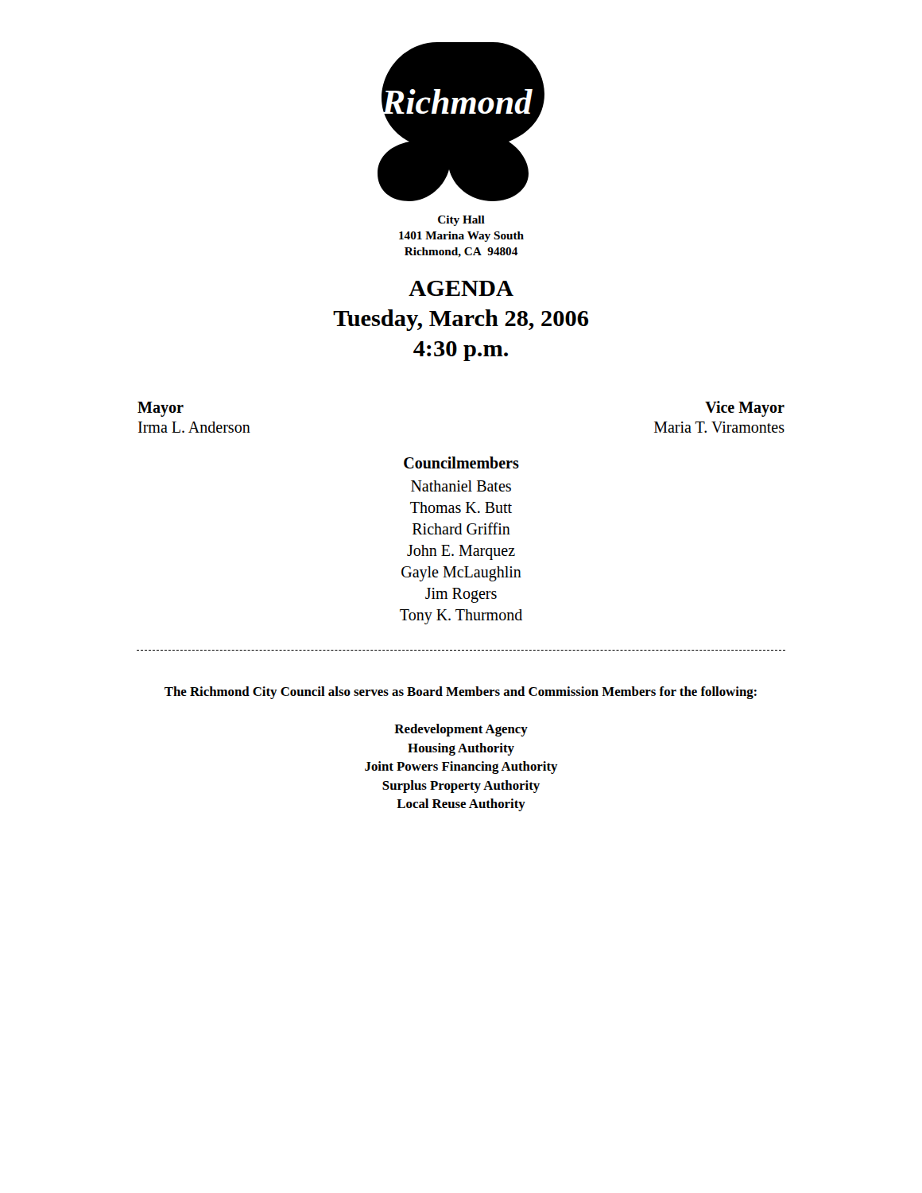Richmond
City Hall
1401 Marina Way South
Richmond, CA 94804
AGENDA
Tuesday, March 28, 2006
4:30 p.m.
| Mayor | Vice Mayor |
| Irma L. Anderson | Maria T. Viramontes |
Councilmembers Nathaniel Bates
Thomas K. Butt
Richard Griffin
John E. Marquez
Gayle McLaughlin
Jim Rogers
Tony K. Thurmond
The Richmond City Council also serves as Board Members and Commission Members for the following:
Redevelopment Agency
Housing Authority
Joint Powers Financing Authority
Surplus Property Authority
Local Reuse Authority